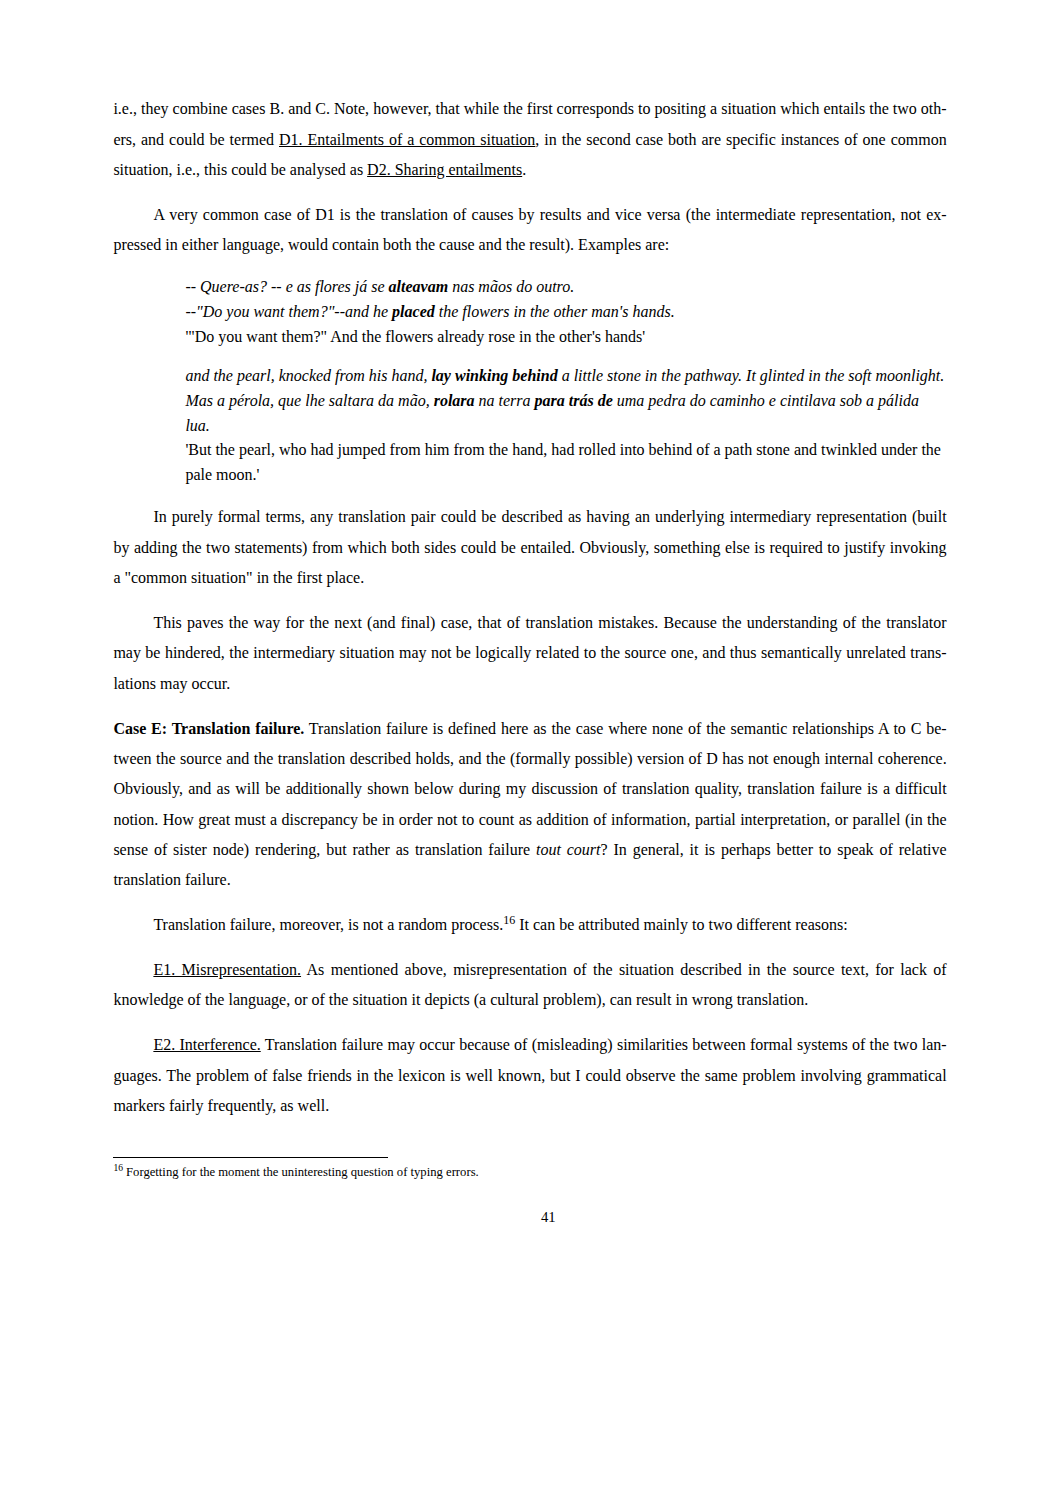i.e., they combine cases B. and C. Note, however, that while the first corresponds to positing a situation which entails the two others, and could be termed D1. Entailments of a common situation, in the second case both are specific instances of one common situation, i.e., this could be analysed as D2. Sharing entailments.
A very common case of D1 is the translation of causes by results and vice versa (the intermediate representation, not expressed in either language, would contain both the cause and the result). Examples are:
-- Quere-as? -- e as flores já se alteavam nas mãos do outro.
--"Do you want them?"--and he placed the flowers in the other man's hands.
'"Do you want them?" And the flowers already rose in the other's hands'
and the pearl, knocked from his hand, lay winking behind a little stone in the pathway. It glinted in the soft moonlight.
Mas a pérola, que lhe saltara da mão, rolara na terra para trás de uma pedra do caminho e cintilava sob a pálida lua.
'But the pearl, who had jumped from him from the hand, had rolled into behind of a path stone and twinkled under the pale moon.'
In purely formal terms, any translation pair could be described as having an underlying intermediary representation (built by adding the two statements) from which both sides could be entailed. Obviously, something else is required to justify invoking a "common situation" in the first place.
This paves the way for the next (and final) case, that of translation mistakes. Because the understanding of the translator may be hindered, the intermediary situation may not be logically related to the source one, and thus semantically unrelated translations may occur.
Case E: Translation failure. Translation failure is defined here as the case where none of the semantic relationships A to C between the source and the translation described holds, and the (formally possible) version of D has not enough internal coherence. Obviously, and as will be additionally shown below during my discussion of translation quality, translation failure is a difficult notion. How great must a discrepancy be in order not to count as addition of information, partial interpretation, or parallel (in the sense of sister node) rendering, but rather as translation failure tout court? In general, it is perhaps better to speak of relative translation failure.
Translation failure, moreover, is not a random process.16 It can be attributed mainly to two different reasons:
E1. Misrepresentation. As mentioned above, misrepresentation of the situation described in the source text, for lack of knowledge of the language, or of the situation it depicts (a cultural problem), can result in wrong translation.
E2. Interference. Translation failure may occur because of (misleading) similarities between formal systems of the two languages. The problem of false friends in the lexicon is well known, but I could observe the same problem involving grammatical markers fairly frequently, as well.
16 Forgetting for the moment the uninteresting question of typing errors.
41